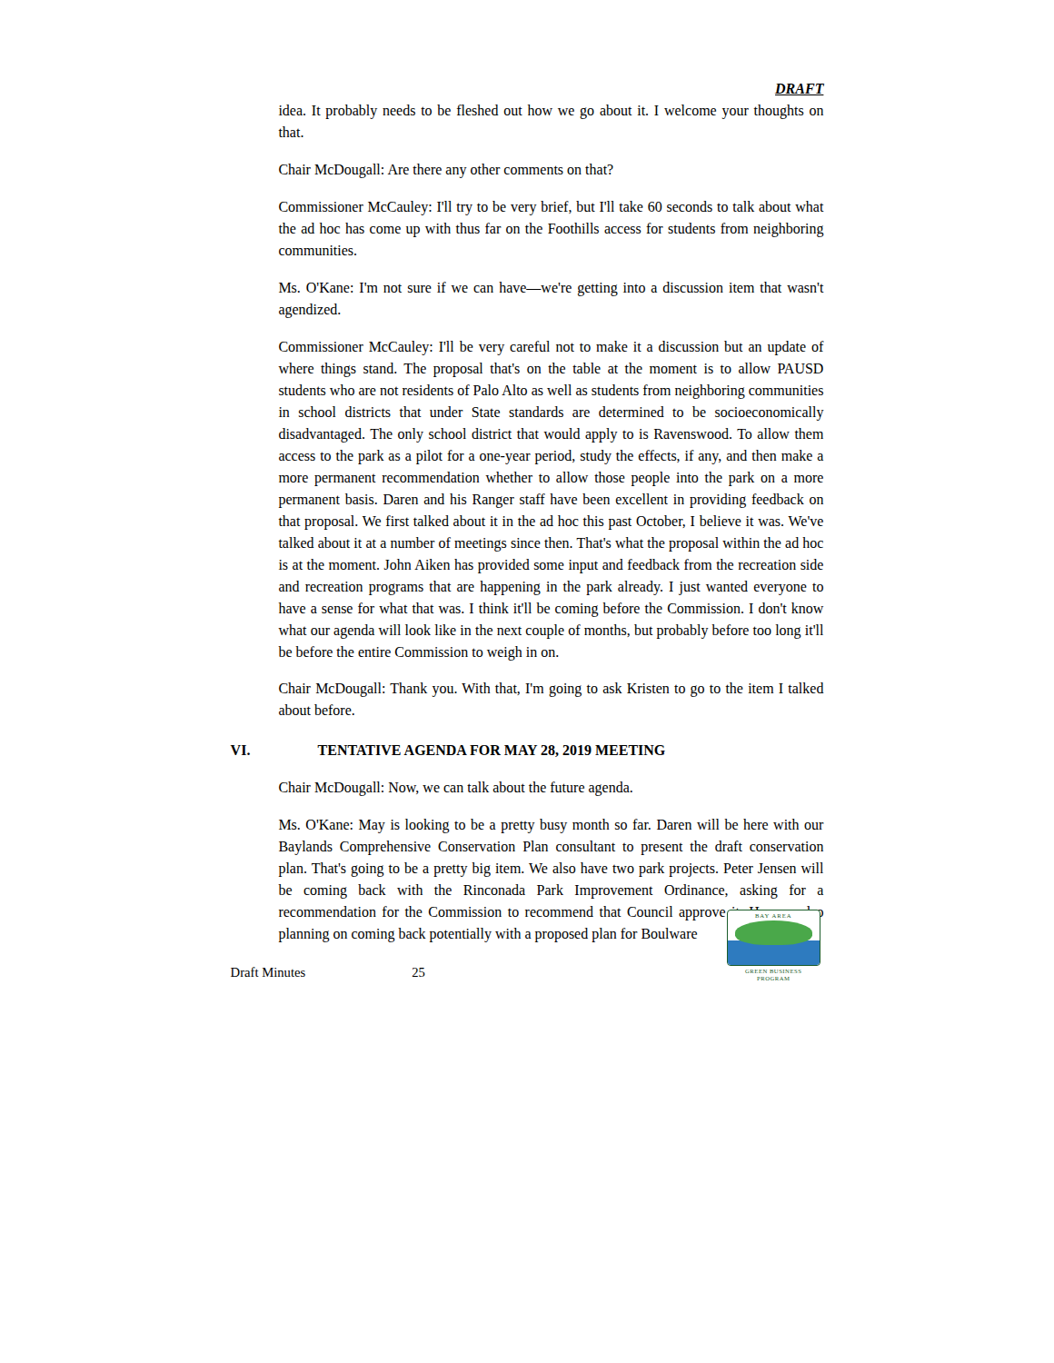DRAFT
idea. It probably needs to be fleshed out how we go about it. I welcome your thoughts on that.
Chair McDougall: Are there any other comments on that?
Commissioner McCauley: I'll try to be very brief, but I'll take 60 seconds to talk about what the ad hoc has come up with thus far on the Foothills access for students from neighboring communities.
Ms. O'Kane: I'm not sure if we can have—we're getting into a discussion item that wasn't agendized.
Commissioner McCauley: I'll be very careful not to make it a discussion but an update of where things stand. The proposal that's on the table at the moment is to allow PAUSD students who are not residents of Palo Alto as well as students from neighboring communities in school districts that under State standards are determined to be socioeconomically disadvantaged. The only school district that would apply to is Ravenswood. To allow them access to the park as a pilot for a one-year period, study the effects, if any, and then make a more permanent recommendation whether to allow those people into the park on a more permanent basis. Daren and his Ranger staff have been excellent in providing feedback on that proposal. We first talked about it in the ad hoc this past October, I believe it was. We've talked about it at a number of meetings since then. That's what the proposal within the ad hoc is at the moment. John Aiken has provided some input and feedback from the recreation side and recreation programs that are happening in the park already. I just wanted everyone to have a sense for what that was. I think it'll be coming before the Commission. I don't know what our agenda will look like in the next couple of months, but probably before too long it'll be before the entire Commission to weigh in on.
Chair McDougall: Thank you. With that, I'm going to ask Kristen to go to the item I talked about before.
VI. TENTATIVE AGENDA FOR MAY 28, 2019 MEETING
Chair McDougall: Now, we can talk about the future agenda.
Ms. O'Kane: May is looking to be a pretty busy month so far. Daren will be here with our Baylands Comprehensive Conservation Plan consultant to present the draft conservation plan. That's going to be a pretty big item. We also have two park projects. Peter Jensen will be coming back with the Rinconada Park Improvement Ordinance, asking for a recommendation for the Commission to recommend that Council approve it. He was also planning on coming back potentially with a proposed plan for Boulware
Draft Minutes
25
BAY AREA GREEN BUSINESS
PROGRAM